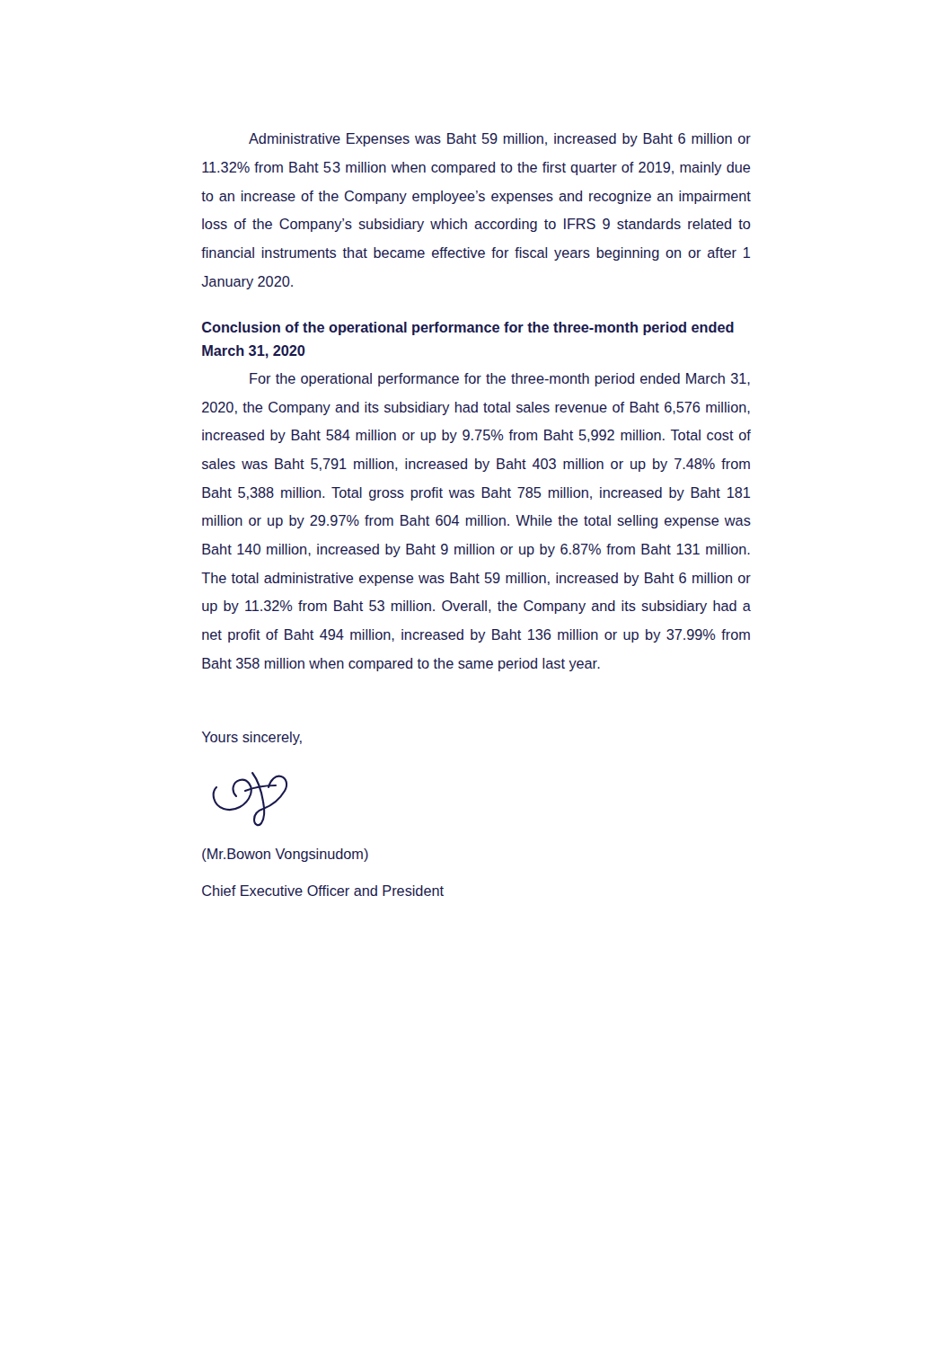Administrative Expenses was Baht 59 million, increased by Baht 6 million or 11.32% from Baht 5 3 million when compared to the first quarter of 2019, mainly due to an increase of the Company employee’s expenses and recognize an impairment loss of the Company’s subsidiary which according to IFRS 9 standards related to financial instruments that became effective for fiscal years beginning on or after 1 January 2020.
Conclusion of the operational performance for the three-month period ended March 31, 2020
For the operational performance for the three-month period ended March 31, 2020, the Company and its subsidiary had total sales revenue of Baht 6,576 million, increased by Baht 584 million or up by 9.75% from Baht 5,992 million. Total cost of sales was Baht 5,791 million, increased by Baht 403 million or up by 7.48% from Baht 5,388 million. Total gross profit was Baht 785 million, increased by Baht 181 million or up by 29.97% from Baht 604 million. While the total selling expense was Baht 140 million, increased by Baht 9 million or up by 6.87% from Baht 131 million. The total administrative expense was Baht 59 million, increased by Baht 6 million or up by 11.32% from Baht 53 million. Overall, the Company and its subsidiary had a net profit of Baht 494 million, increased by Baht 136 million or up by 37.99% from Baht 358 million when compared to the same period last year.
Yours sincerely,
(Mr.Bowon Vongsinudom)
Chief Executive Officer and President